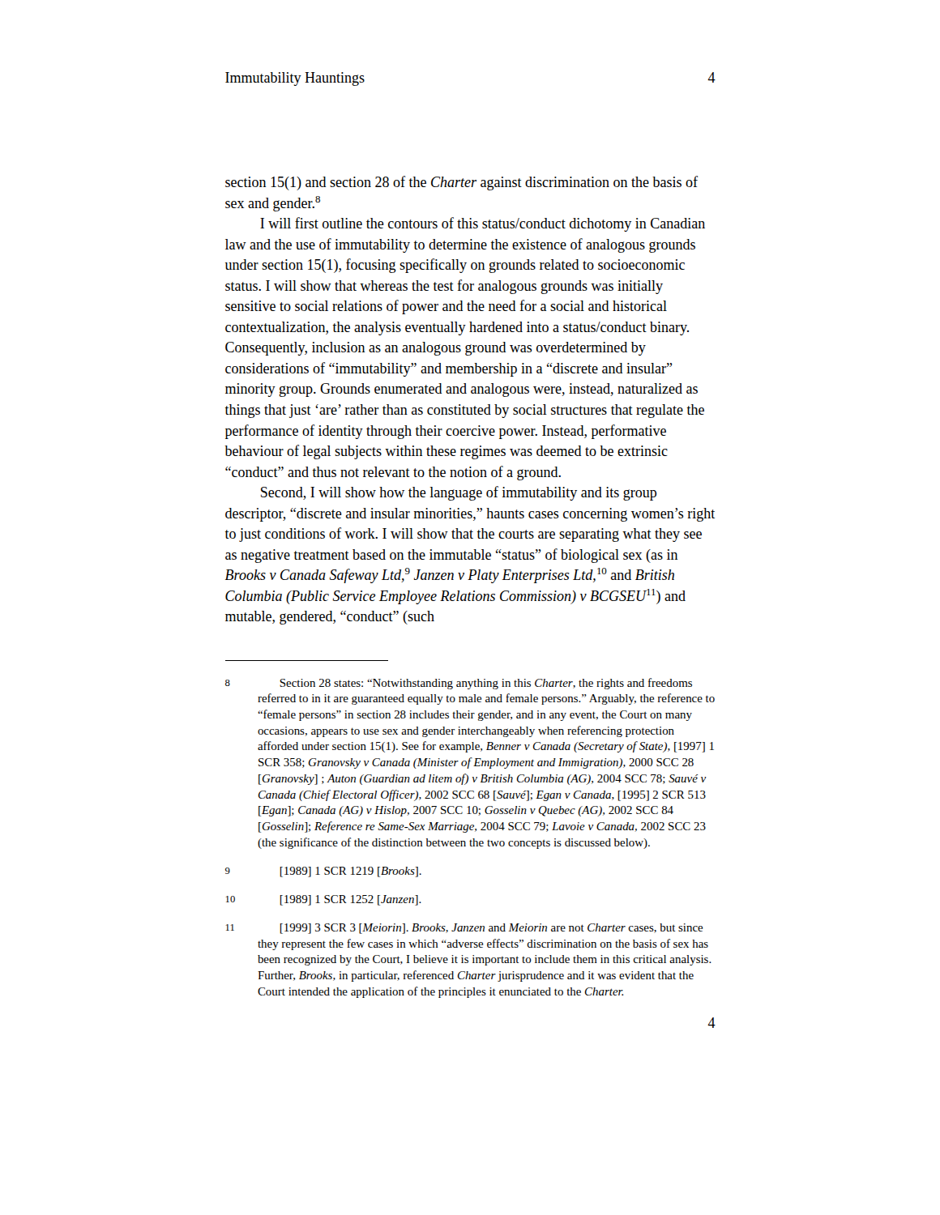Immutability Hauntings 4
section 15(1) and section 28 of the Charter against discrimination on the basis of sex and gender.8
I will first outline the contours of this status/conduct dichotomy in Canadian law and the use of immutability to determine the existence of analogous grounds under section 15(1), focusing specifically on grounds related to socioeconomic status. I will show that whereas the test for analogous grounds was initially sensitive to social relations of power and the need for a social and historical contextualization, the analysis eventually hardened into a status/conduct binary. Consequently, inclusion as an analogous ground was overdetermined by considerations of “immutability” and membership in a “discrete and insular” minority group. Grounds enumerated and analogous were, instead, naturalized as things that just ‘are’ rather than as constituted by social structures that regulate the performance of identity through their coercive power. Instead, performative behaviour of legal subjects within these regimes was deemed to be extrinsic “conduct” and thus not relevant to the notion of a ground.
Second, I will show how the language of immutability and its group descriptor, “discrete and insular minorities,” haunts cases concerning women’s right to just conditions of work. I will show that the courts are separating what they see as negative treatment based on the immutable “status” of biological sex (as in Brooks v Canada Safeway Ltd,9 Janzen v Platy Enterprises Ltd,10 and British Columbia (Public Service Employee Relations Commission) v BCGSEU11) and mutable, gendered, “conduct” (such
8
Section 28 states: “Notwithstanding anything in this Charter, the rights and freedoms referred to in it are guaranteed equally to male and female persons.” Arguably, the reference to “female persons” in section 28 includes their gender, and in any event, the Court on many occasions, appears to use sex and gender interchangeably when referencing protection afforded under section 15(1). See for example, Benner v Canada (Secretary of State), [1997] 1 SCR 358; Granovsky v Canada (Minister of Employment and Immigration), 2000 SCC 28 [Granovsky] ; Auton (Guardian ad litem of) v British Columbia (AG), 2004 SCC 78; Sauvé v Canada (Chief Electoral Officer), 2002 SCC 68 [Sauvé]; Egan v Canada, [1995] 2 SCR 513 [Egan]; Canada (AG) v Hislop, 2007 SCC 10; Gosselin v Quebec (AG), 2002 SCC 84 [Gosselin]; Reference re Same-Sex Marriage, 2004 SCC 79; Lavoie v Canada, 2002 SCC 23 (the significance of the distinction between the two concepts is discussed below).
9
[1989] 1 SCR 1219 [Brooks].
10
[1989] 1 SCR 1252 [Janzen].
11
[1999] 3 SCR 3 [Meiorin]. Brooks, Janzen and Meiorin are not Charter cases, but since they represent the few cases in which “adverse effects” discrimination on the basis of sex has been recognized by the Court, I believe it is important to include them in this critical analysis. Further, Brooks, in particular, referenced Charter jurisprudence and it was evident that the Court intended the application of the principles it enunciated to the Charter.
4